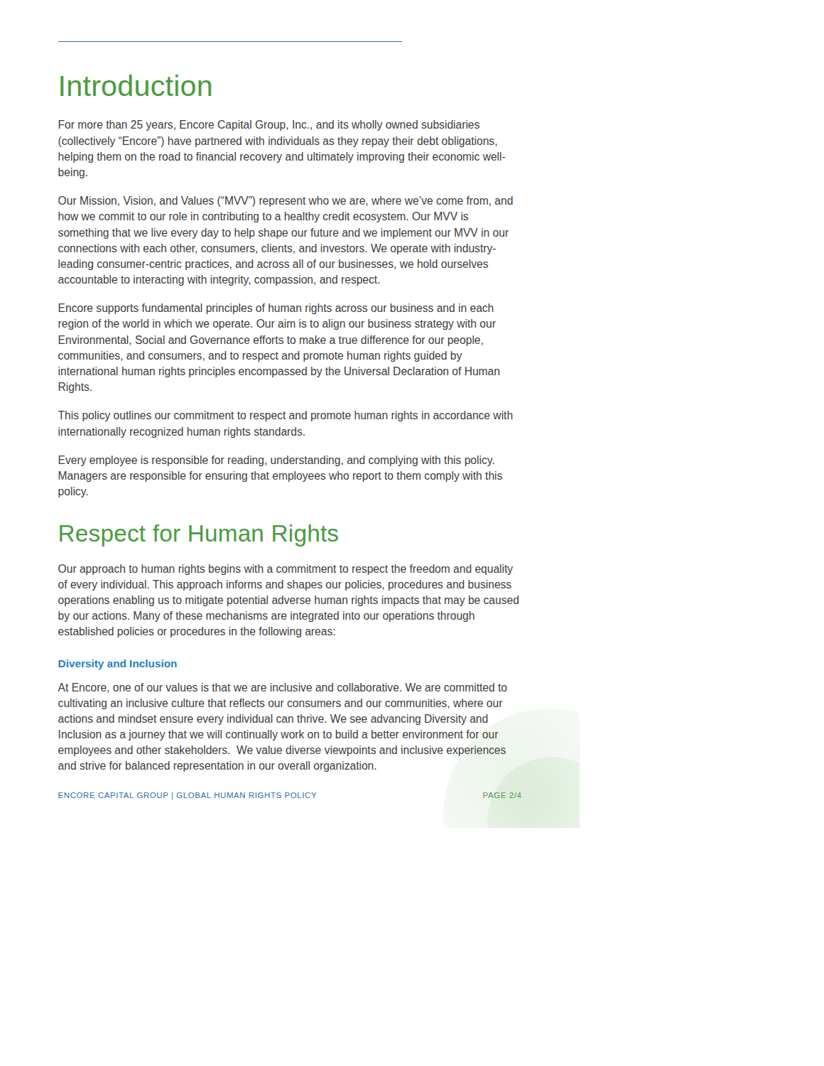Introduction
For more than 25 years, Encore Capital Group, Inc., and its wholly owned subsidiaries (collectively “Encore”) have partnered with individuals as they repay their debt obligations, helping them on the road to financial recovery and ultimately improving their economic well-being.
Our Mission, Vision, and Values (“MVV”) represent who we are, where we’ve come from, and how we commit to our role in contributing to a healthy credit ecosystem. Our MVV is something that we live every day to help shape our future and we implement our MVV in our connections with each other, consumers, clients, and investors. We operate with industry-leading consumer-centric practices, and across all of our businesses, we hold ourselves accountable to interacting with integrity, compassion, and respect.
Encore supports fundamental principles of human rights across our business and in each region of the world in which we operate. Our aim is to align our business strategy with our Environmental, Social and Governance efforts to make a true difference for our people, communities, and consumers, and to respect and promote human rights guided by international human rights principles encompassed by the Universal Declaration of Human Rights.
This policy outlines our commitment to respect and promote human rights in accordance with internationally recognized human rights standards.
Every employee is responsible for reading, understanding, and complying with this policy. Managers are responsible for ensuring that employees who report to them comply with this policy.
Respect for Human Rights
Our approach to human rights begins with a commitment to respect the freedom and equality of every individual. This approach informs and shapes our policies, procedures and business operations enabling us to mitigate potential adverse human rights impacts that may be caused by our actions. Many of these mechanisms are integrated into our operations through established policies or procedures in the following areas:
Diversity and Inclusion
At Encore, one of our values is that we are inclusive and collaborative. We are committed to cultivating an inclusive culture that reflects our consumers and our communities, where our actions and mindset ensure every individual can thrive. We see advancing Diversity and Inclusion as a journey that we will continually work on to build a better environment for our employees and other stakeholders. We value diverse viewpoints and inclusive experiences and strive for balanced representation in our overall organization.
ENCORE CAPITAL GROUP | GLOBAL HUMAN RIGHTS POLICY
PAGE 2/4